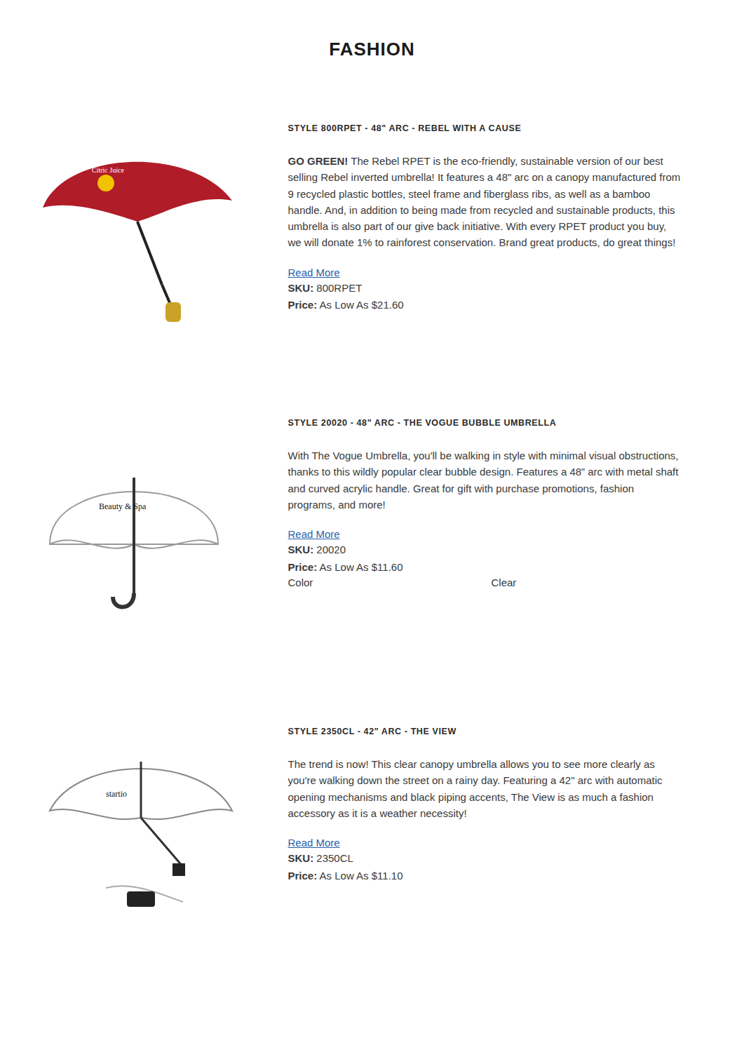FASHION
STYLE 800RPET - 48" ARC - REBEL WITH A CAUSE
GO GREEN! The Rebel RPET is the eco-friendly, sustainable version of our best selling Rebel inverted umbrella! It features a 48" arc on a canopy manufactured from 9 recycled plastic bottles, steel frame and fiberglass ribs, as well as a bamboo handle. And, in addition to being made from recycled and sustainable products, this umbrella is also part of our give back initiative. With every RPET product you buy, we will donate 1% to rainforest conservation. Brand great products, do great things!
Read More
SKU: 800RPET
Price: As Low As $21.60
STYLE 20020 - 48" ARC - THE VOGUE BUBBLE UMBRELLA
With The Vogue Umbrella, you'll be walking in style with minimal visual obstructions, thanks to this wildly popular clear bubble design. Features a 48” arc with metal shaft and curved acrylic handle. Great for gift with purchase promotions, fashion programs, and more!
Read More
SKU: 20020
Price: As Low As $11.60
Color Clear
STYLE 2350CL - 42" ARC - THE VIEW
The trend is now! This clear canopy umbrella allows you to see more clearly as you're walking down the street on a rainy day. Featuring a 42" arc with automatic opening mechanisms and black piping accents, The View is as much a fashion accessory as it is a weather necessity!
Read More
SKU: 2350CL
Price: As Low As $11.10